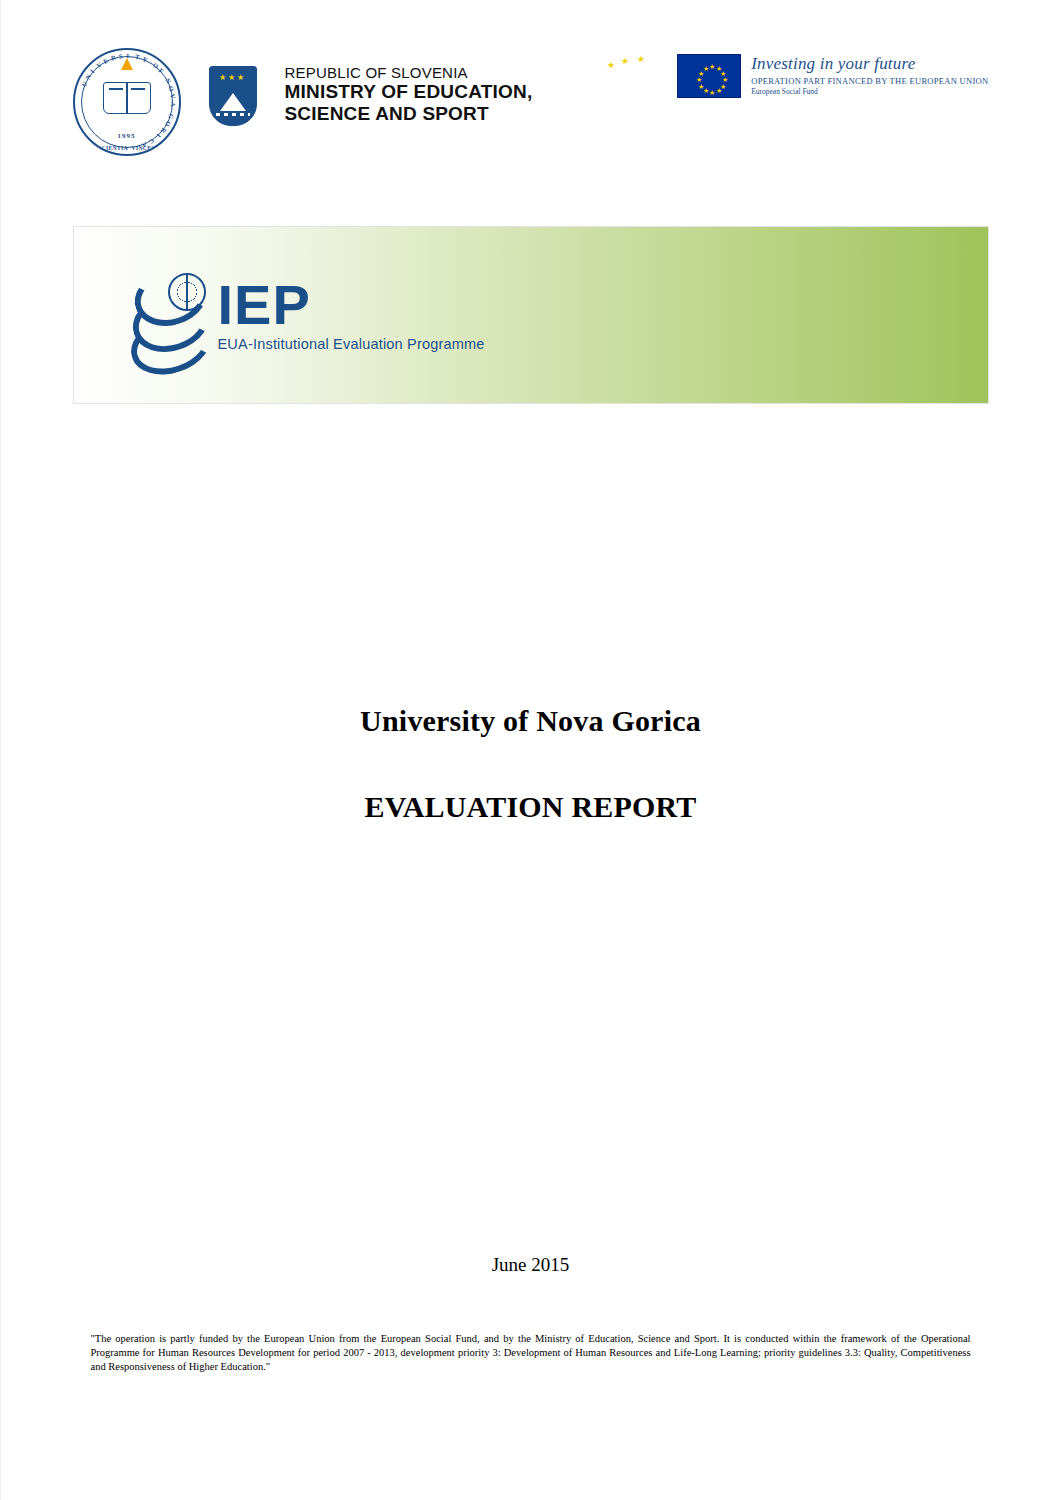U N I V E R S I T Y O F N O V A G O R I C A
1995
SCIENTIA VINCES
★★★
REPUBLIC OF SLOVENIA
MINISTRY OF EDUCATION,
SCIENCE AND SPORT
★★★
★ ★ ★ ★ ★ ★ ★ ★ ★ ★ ★ ★
Investing in your future
Operation Part Financed By The European Union
European Social Fund
IEP
EUA-Institutional Evaluation Programme
University of Nova Gorica
EVALUATION REPORT
June 2015
"The operation is partly funded by the European Union from the European Social Fund, and by the Ministry of Education, Science and Sport. It is conducted within the framework of the Operational Programme for Human Resources Development for period 2007 - 2013, development priority 3: Development of Human Resources and Life-Long Learning; priority guidelines 3.3: Quality, Competitiveness and Responsiveness of Higher Education."